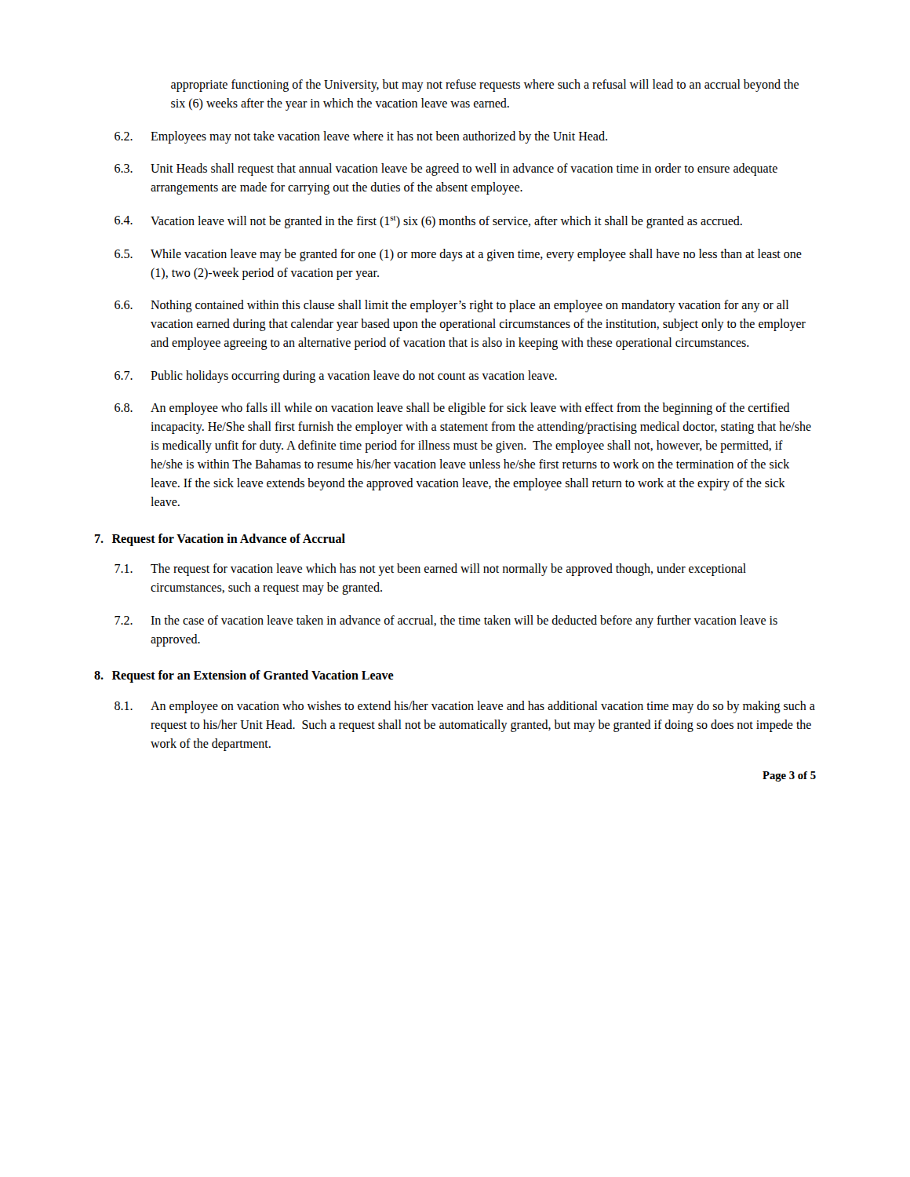appropriate functioning of the University, but may not refuse requests where such a refusal will lead to an accrual beyond the six (6) weeks after the year in which the vacation leave was earned.
6.2.
Employees may not take vacation leave where it has not been authorized by the Unit Head.
6.3.
Unit Heads shall request that annual vacation leave be agreed to well in advance of vacation time in order to ensure adequate arrangements are made for carrying out the duties of the absent employee.
6.4.
Vacation leave will not be granted in the first (1st) six (6) months of service, after which it shall be granted as accrued.
6.5.
While vacation leave may be granted for one (1) or more days at a given time, every employee shall have no less than at least one (1), two (2)-week period of vacation per year.
6.6.
Nothing contained within this clause shall limit the employer’s right to place an employee on mandatory vacation for any or all vacation earned during that calendar year based upon the operational circumstances of the institution, subject only to the employer and employee agreeing to an alternative period of vacation that is also in keeping with these operational circumstances.
6.7.
Public holidays occurring during a vacation leave do not count as vacation leave.
6.8.
An employee who falls ill while on vacation leave shall be eligible for sick leave with effect from the beginning of the certified incapacity. He/She shall first furnish the employer with a statement from the attending/practising medical doctor, stating that he/she is medically unfit for duty. A definite time period for illness must be given. The employee shall not, however, be permitted, if he/she is within The Bahamas to resume his/her vacation leave unless he/she first returns to work on the termination of the sick leave. If the sick leave extends beyond the approved vacation leave, the employee shall return to work at the expiry of the sick leave.
7. Request for Vacation in Advance of Accrual
7.1.
The request for vacation leave which has not yet been earned will not normally be approved though, under exceptional circumstances, such a request may be granted.
7.2.
In the case of vacation leave taken in advance of accrual, the time taken will be deducted before any further vacation leave is approved.
8. Request for an Extension of Granted Vacation Leave
8.1.
An employee on vacation who wishes to extend his/her vacation leave and has additional vacation time may do so by making such a request to his/her Unit Head. Such a request shall not be automatically granted, but may be granted if doing so does not impede the work of the department.
Page 3 of 5